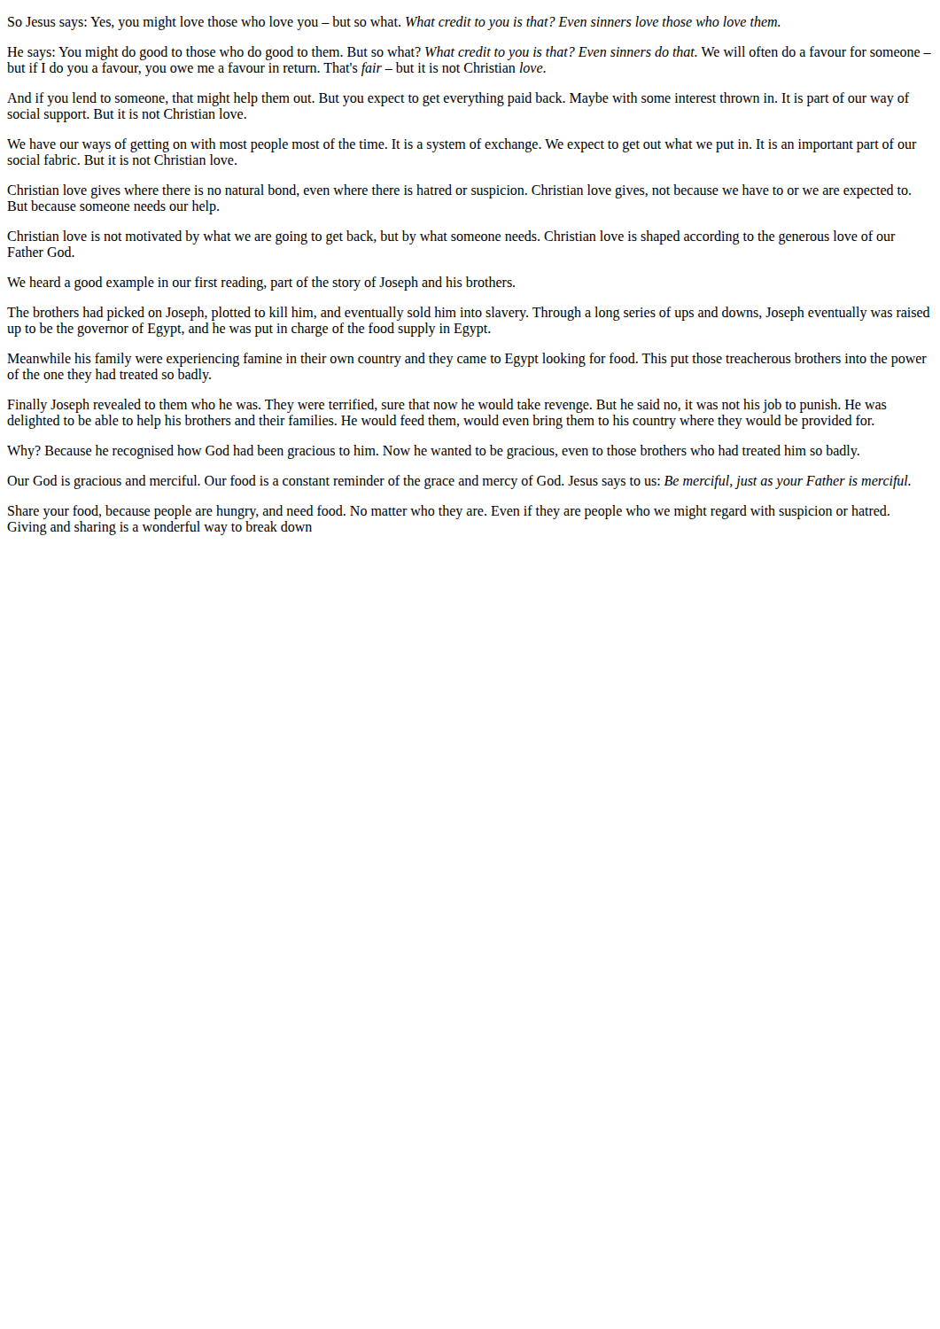So Jesus says: Yes, you might love those who love you – but so what. What credit to you is that? Even sinners love those who love them.
He says: You might do good to those who do good to them. But so what? What credit to you is that? Even sinners do that. We will often do a favour for someone – but if I do you a favour, you owe me a favour in return. That's fair – but it is not Christian love.
And if you lend to someone, that might help them out. But you expect to get everything paid back. Maybe with some interest thrown in. It is part of our way of social support. But it is not Christian love.
We have our ways of getting on with most people most of the time. It is a system of exchange. We expect to get out what we put in. It is an important part of our social fabric. But it is not Christian love.
Christian love gives where there is no natural bond, even where there is hatred or suspicion. Christian love gives, not because we have to or we are expected to. But because someone needs our help.
Christian love is not motivated by what we are going to get back, but by what someone needs. Christian love is shaped according to the generous love of our Father God.
We heard a good example in our first reading, part of the story of Joseph and his brothers.
The brothers had picked on Joseph, plotted to kill him, and eventually sold him into slavery. Through a long series of ups and downs, Joseph eventually was raised up to be the governor of Egypt, and he was put in charge of the food supply in Egypt.
Meanwhile his family were experiencing famine in their own country and they came to Egypt looking for food. This put those treacherous brothers into the power of the one they had treated so badly.
Finally Joseph revealed to them who he was. They were terrified, sure that now he would take revenge. But he said no, it was not his job to punish. He was delighted to be able to help his brothers and their families. He would feed them, would even bring them to his country where they would be provided for.
Why? Because he recognised how God had been gracious to him. Now he wanted to be gracious, even to those brothers who had treated him so badly.
Our God is gracious and merciful. Our food is a constant reminder of the grace and mercy of God. Jesus says to us: Be merciful, just as your Father is merciful.
Share your food, because people are hungry, and need food. No matter who they are. Even if they are people who we might regard with suspicion or hatred. Giving and sharing is a wonderful way to break down